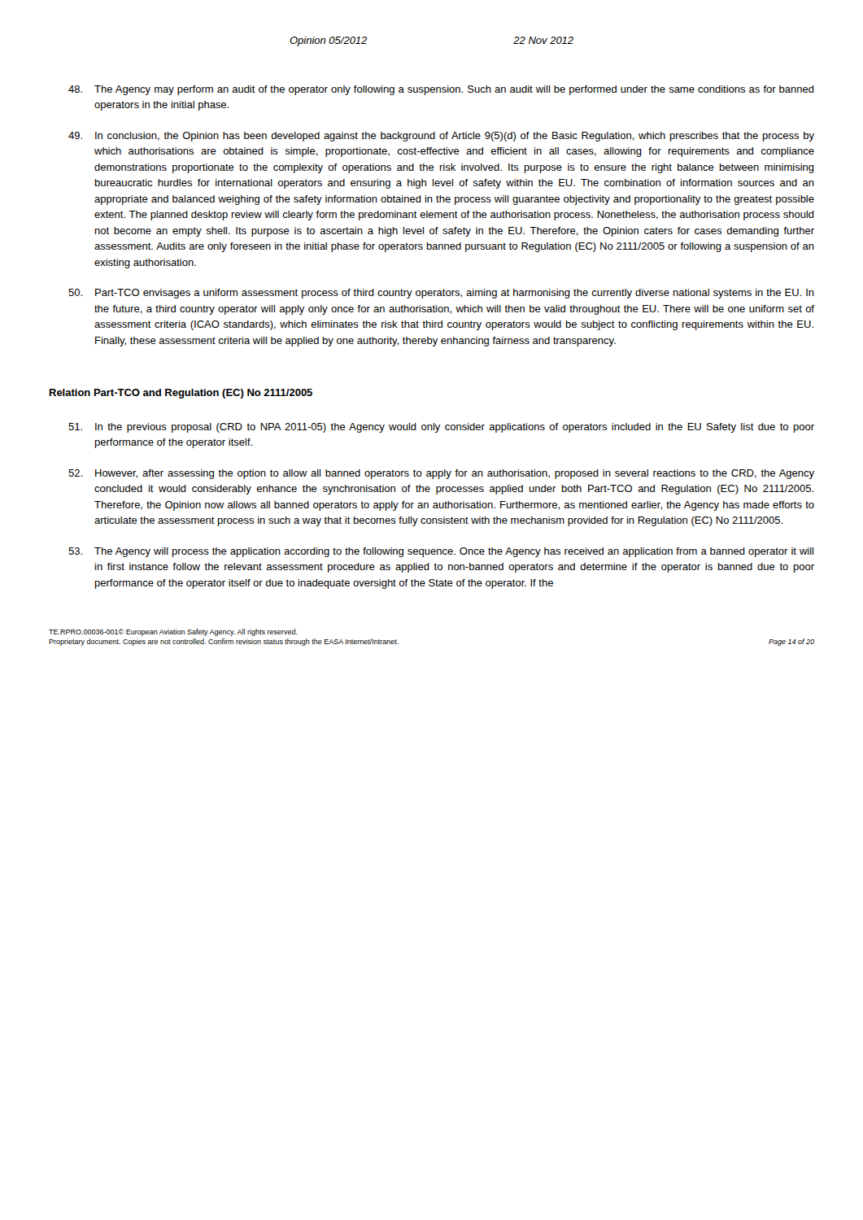Opinion 05/2012 22 Nov 2012
48. The Agency may perform an audit of the operator only following a suspension. Such an audit will be performed under the same conditions as for banned operators in the initial phase.
49. In conclusion, the Opinion has been developed against the background of Article 9(5)(d) of the Basic Regulation, which prescribes that the process by which authorisations are obtained is simple, proportionate, cost-effective and efficient in all cases, allowing for requirements and compliance demonstrations proportionate to the complexity of operations and the risk involved. Its purpose is to ensure the right balance between minimising bureaucratic hurdles for international operators and ensuring a high level of safety within the EU. The combination of information sources and an appropriate and balanced weighing of the safety information obtained in the process will guarantee objectivity and proportionality to the greatest possible extent. The planned desktop review will clearly form the predominant element of the authorisation process. Nonetheless, the authorisation process should not become an empty shell. Its purpose is to ascertain a high level of safety in the EU. Therefore, the Opinion caters for cases demanding further assessment. Audits are only foreseen in the initial phase for operators banned pursuant to Regulation (EC) No 2111/2005 or following a suspension of an existing authorisation.
50. Part-TCO envisages a uniform assessment process of third country operators, aiming at harmonising the currently diverse national systems in the EU. In the future, a third country operator will apply only once for an authorisation, which will then be valid throughout the EU. There will be one uniform set of assessment criteria (ICAO standards), which eliminates the risk that third country operators would be subject to conflicting requirements within the EU. Finally, these assessment criteria will be applied by one authority, thereby enhancing fairness and transparency.
Relation Part-TCO and Regulation (EC) No 2111/2005
51. In the previous proposal (CRD to NPA 2011-05) the Agency would only consider applications of operators included in the EU Safety list due to poor performance of the operator itself.
52. However, after assessing the option to allow all banned operators to apply for an authorisation, proposed in several reactions to the CRD, the Agency concluded it would considerably enhance the synchronisation of the processes applied under both Part-TCO and Regulation (EC) No 2111/2005. Therefore, the Opinion now allows all banned operators to apply for an authorisation. Furthermore, as mentioned earlier, the Agency has made efforts to articulate the assessment process in such a way that it becomes fully consistent with the mechanism provided for in Regulation (EC) No 2111/2005.
53. The Agency will process the application according to the following sequence. Once the Agency has received an application from a banned operator it will in first instance follow the relevant assessment procedure as applied to non-banned operators and determine if the operator is banned due to poor performance of the operator itself or due to inadequate oversight of the State of the operator. If the
TE.RPRO.00036-001© European Aviation Safety Agency. All rights reserved.
Proprietary document. Copies are not controlled. Confirm revision status through the EASA Internet/Intranet.
Page 14 of 20